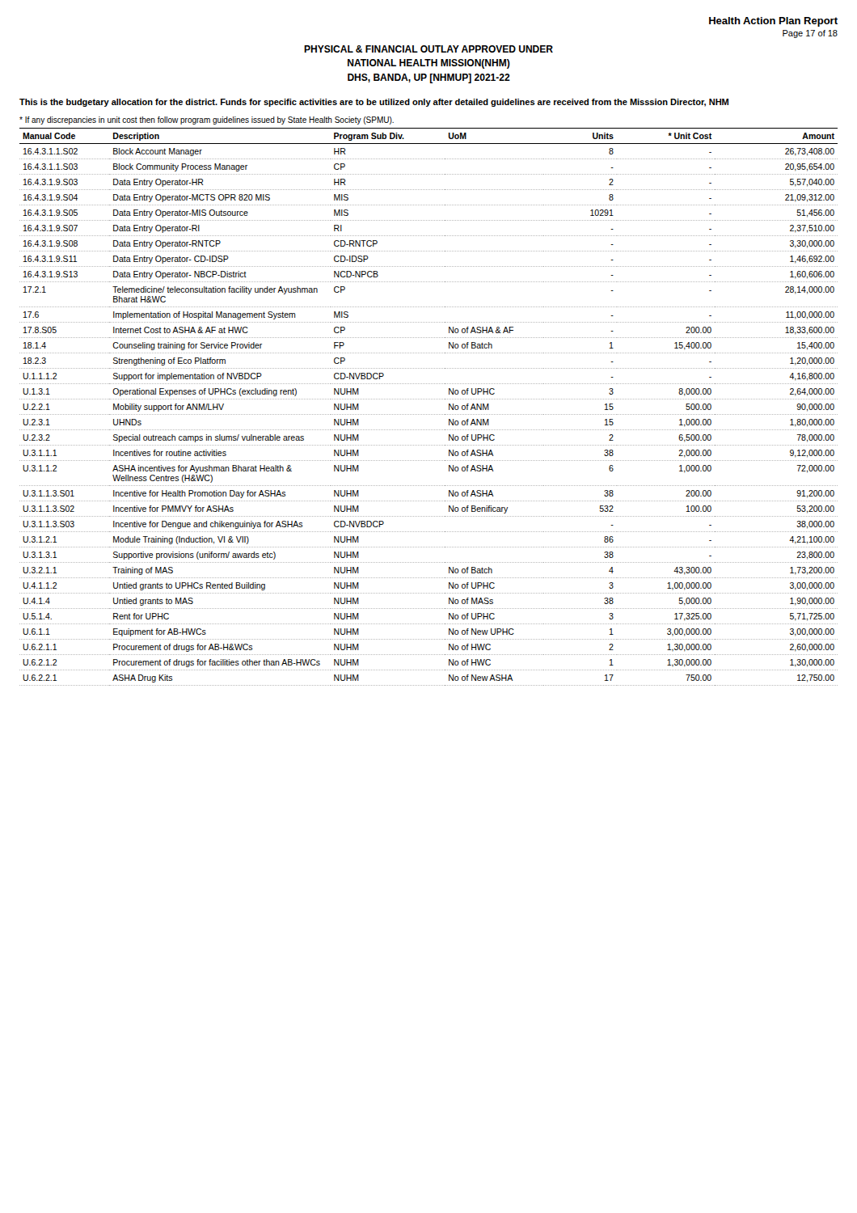Health Action Plan Report
Page 17 of 18
PHYSICAL & FINANCIAL OUTLAY APPROVED UNDER
NATIONAL HEALTH MISSION(NHM)
DHS, BANDA, UP [NHMUP] 2021-22
This is the budgetary allocation for the district. Funds for specific activities are to be utilized only after detailed guidelines are received from the Misssion Director, NHM
* If any discrepancies in unit cost then follow program guidelines issued by State Health Society (SPMU).
| Manual Code | Description | Program Sub Div. | UoM | Units | * Unit Cost | Amount |
| --- | --- | --- | --- | --- | --- | --- |
| 16.4.3.1.1.S02 | Block Account Manager | HR | | 8 | - | 26,73,408.00 |
| 16.4.3.1.1.S03 | Block Community Process Manager | CP | | - | - | 20,95,654.00 |
| 16.4.3.1.9.S03 | Data Entry Operator-HR | HR | | 2 | - | 5,57,040.00 |
| 16.4.3.1.9.S04 | Data Entry Operator-MCTS OPR 820 MIS | MIS | | 8 | - | 21,09,312.00 |
| 16.4.3.1.9.S05 | Data Entry Operator-MIS Outsource | MIS | | 10291 | - | 51,456.00 |
| 16.4.3.1.9.S07 | Data Entry Operator-RI | RI | | - | - | 2,37,510.00 |
| 16.4.3.1.9.S08 | Data Entry Operator-RNTCP | CD-RNTCP | | - | - | 3,30,000.00 |
| 16.4.3.1.9.S11 | Data Entry Operator- CD-IDSP | CD-IDSP | | - | - | 1,46,692.00 |
| 16.4.3.1.9.S13 | Data Entry Operator- NBCP-District | NCD-NPCB | | - | - | 1,60,606.00 |
| 17.2.1 | Telemedicine/ teleconsultation facility under Ayushman Bharat H&WC | CP | | - | - | 28,14,000.00 |
| 17.6 | Implementation of Hospital Management System | MIS | | - | - | 11,00,000.00 |
| 17.8.S05 | Internet Cost to ASHA & AF at HWC | CP | No of ASHA & AF | - | 200.00 | 18,33,600.00 |
| 18.1.4 | Counseling training for Service Provider | FP | No of Batch | 1 | 15,400.00 | 15,400.00 |
| 18.2.3 | Strengthening of Eco Platform | CP | | - | - | 1,20,000.00 |
| U.1.1.1.2 | Support for implementation of NVBDCP | CD-NVBDCP | | - | - | 4,16,800.00 |
| U.1.3.1 | Operational Expenses of UPHCs (excluding rent) | NUHM | No of UPHC | 3 | 8,000.00 | 2,64,000.00 |
| U.2.2.1 | Mobility support for ANM/LHV | NUHM | No of ANM | 15 | 500.00 | 90,000.00 |
| U.2.3.1 | UHNDs | NUHM | No of ANM | 15 | 1,000.00 | 1,80,000.00 |
| U.2.3.2 | Special outreach camps in slums/ vulnerable areas | NUHM | No of UPHC | 2 | 6,500.00 | 78,000.00 |
| U.3.1.1.1 | Incentives for routine activities | NUHM | No of ASHA | 38 | 2,000.00 | 9,12,000.00 |
| U.3.1.1.2 | ASHA incentives for Ayushman Bharat Health & Wellness Centres (H&WC) | NUHM | No of ASHA | 6 | 1,000.00 | 72,000.00 |
| U.3.1.1.3.S01 | Incentive for Health Promotion Day for ASHAs | NUHM | No of ASHA | 38 | 200.00 | 91,200.00 |
| U.3.1.1.3.S02 | Incentive for PMMVY for ASHAs | NUHM | No of Benificary | 532 | 100.00 | 53,200.00 |
| U.3.1.1.3.S03 | Incentive for Dengue and chikenguiniya for ASHAs | CD-NVBDCP | | - | - | 38,000.00 |
| U.3.1.2.1 | Module Training (Induction, VI & VII) | NUHM | | 86 | - | 4,21,100.00 |
| U.3.1.3.1 | Supportive provisions (uniform/ awards etc) | NUHM | | 38 | - | 23,800.00 |
| U.3.2.1.1 | Training of MAS | NUHM | No of Batch | 4 | 43,300.00 | 1,73,200.00 |
| U.4.1.1.2 | Untied grants to UPHCs Rented Building | NUHM | No of UPHC | 3 | 1,00,000.00 | 3,00,000.00 |
| U.4.1.4 | Untied grants to MAS | NUHM | No of MASs | 38 | 5,000.00 | 1,90,000.00 |
| U.5.1.4. | Rent for UPHC | NUHM | No of UPHC | 3 | 17,325.00 | 5,71,725.00 |
| U.6.1.1 | Equipment for AB-HWCs | NUHM | No of New UPHC | 1 | 3,00,000.00 | 3,00,000.00 |
| U.6.2.1.1 | Procurement of drugs for AB-H&WCs | NUHM | No of HWC | 2 | 1,30,000.00 | 2,60,000.00 |
| U.6.2.1.2 | Procurement of drugs for facilities other than AB-HWCs | NUHM | No of HWC | 1 | 1,30,000.00 | 1,30,000.00 |
| U.6.2.2.1 | ASHA Drug Kits | NUHM | No of New ASHA | 17 | 750.00 | 12,750.00 |